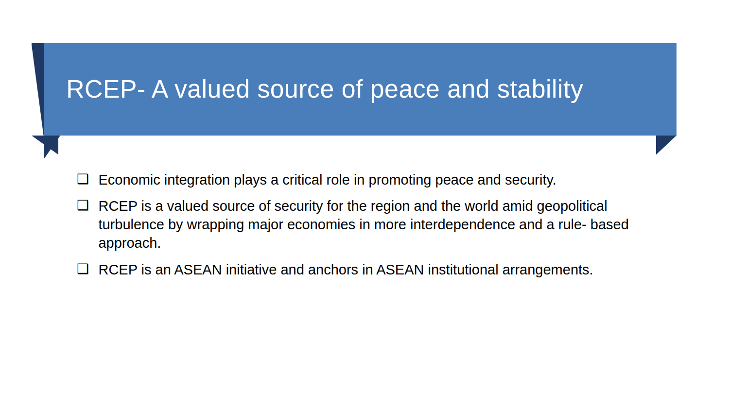RCEP- A valued source of peace and stability
Economic integration plays a critical role in promoting peace and security.
RCEP is a valued source of security for the region and the world amid geopolitical turbulence by wrapping major economies in more interdependence and a rule- based approach.
RCEP is an ASEAN initiative and anchors in ASEAN institutional arrangements.